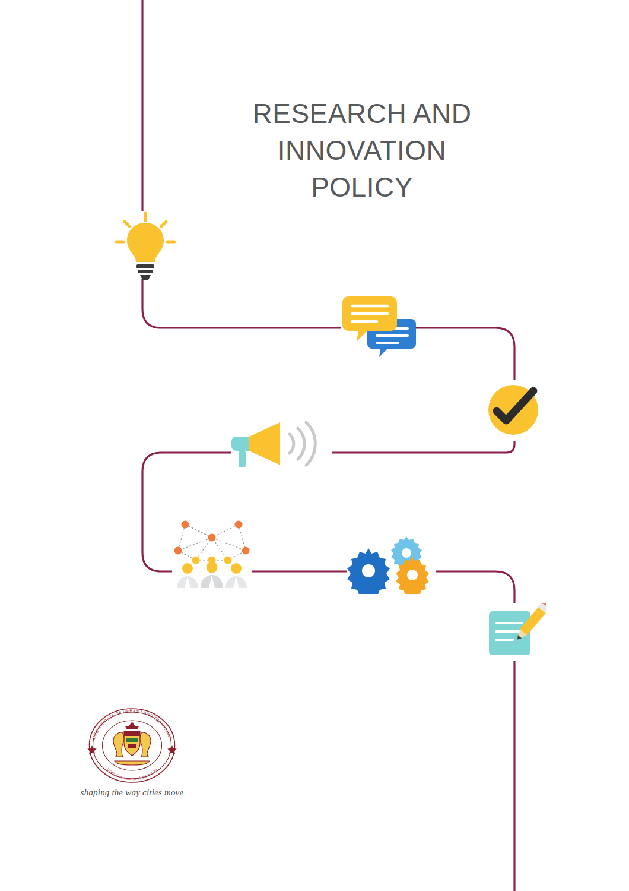Research and
Innovation
Policy
DIRECTORATE OF URBAN LAND TRANSPORT UDD, Government of Karnataka
shaping the way cities move